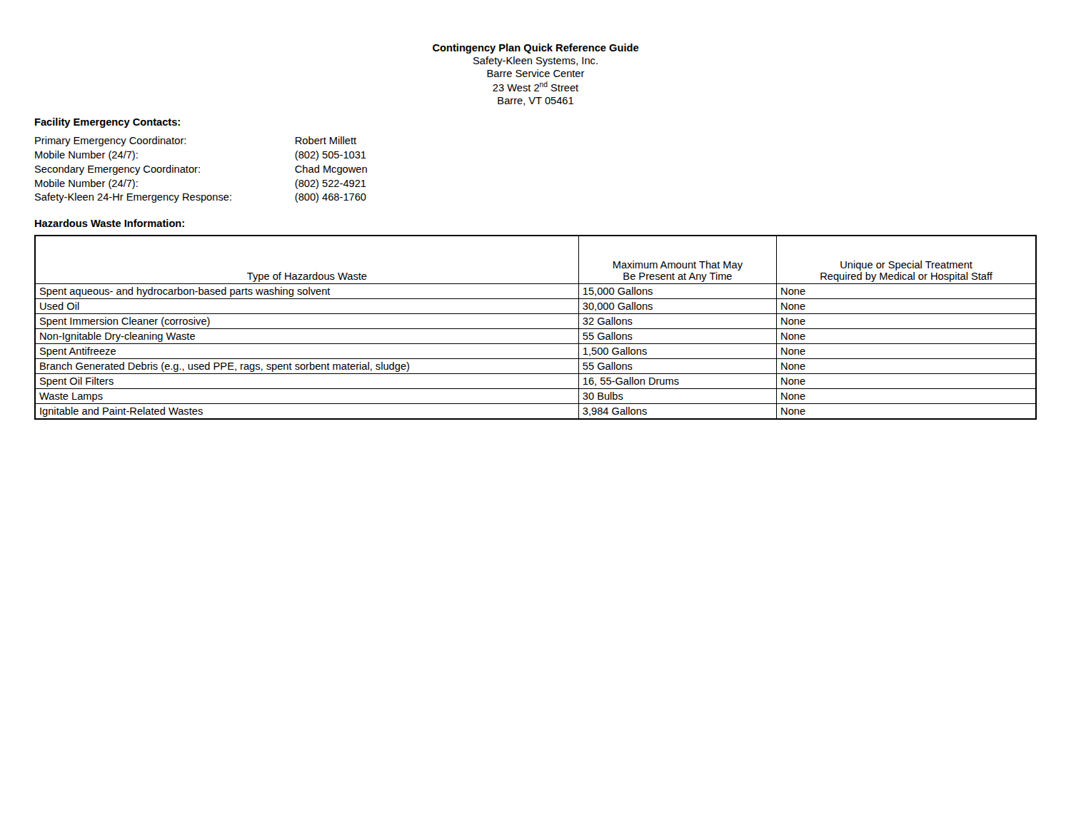Contingency Plan Quick Reference Guide
Safety-Kleen Systems, Inc.
Barre Service Center
23 West 2nd Street
Barre, VT 05461
Facility Emergency Contacts:
| Primary Emergency Coordinator: | Robert Millett |
| Mobile Number (24/7): | (802) 505-1031 |
| Secondary Emergency Coordinator: | Chad Mcgowen |
| Mobile Number (24/7): | (802) 522-4921 |
| Safety-Kleen 24-Hr Emergency Response: | (800) 468-1760 |
Hazardous Waste Information:
| Type of Hazardous Waste | Maximum Amount That May Be Present at Any Time | Unique or Special Treatment Required by Medical or Hospital Staff |
| --- | --- | --- |
| Spent aqueous- and hydrocarbon-based parts washing solvent | 15,000 Gallons | None |
| Used Oil | 30,000 Gallons | None |
| Spent Immersion Cleaner (corrosive) | 32 Gallons | None |
| Non-Ignitable Dry-cleaning Waste | 55 Gallons | None |
| Spent Antifreeze | 1,500 Gallons | None |
| Branch Generated Debris (e.g., used PPE, rags, spent sorbent material, sludge) | 55 Gallons | None |
| Spent Oil Filters | 16, 55-Gallon Drums | None |
| Waste Lamps | 30 Bulbs | None |
| Ignitable and Paint-Related Wastes | 3,984 Gallons | None |